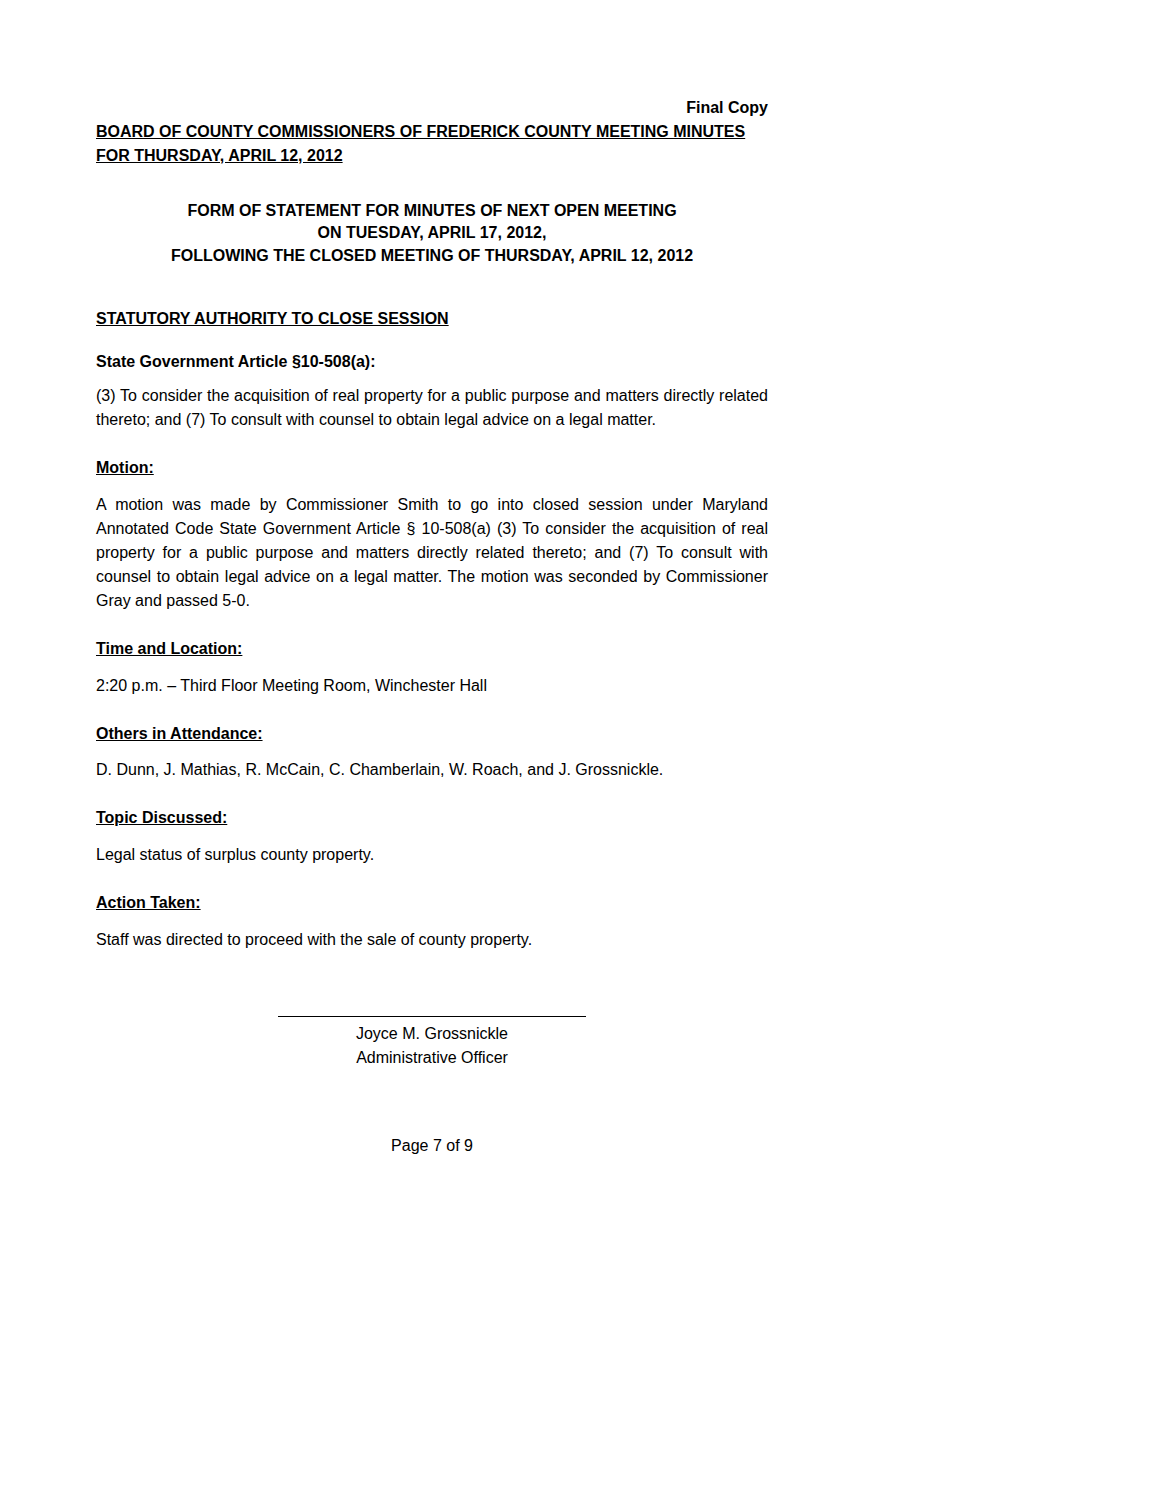Final Copy BOARD OF COUNTY COMMISSIONERS OF FREDERICK COUNTY MEETING MINUTES FOR THURSDAY, APRIL 12, 2012
FORM OF STATEMENT FOR MINUTES OF NEXT OPEN MEETING
ON TUESDAY, APRIL 17, 2012,
FOLLOWING THE CLOSED MEETING OF THURSDAY, APRIL 12, 2012
STATUTORY AUTHORITY TO CLOSE SESSION
State Government Article §10-508(a):
(3) To consider the acquisition of real property for a public purpose and matters directly related thereto; and (7) To consult with counsel to obtain legal advice on a legal matter.
Motion:
A motion was made by Commissioner Smith to go into closed session under Maryland Annotated Code State Government Article § 10-508(a) (3) To consider the acquisition of real property for a public purpose and matters directly related thereto; and (7) To consult with counsel to obtain legal advice on a legal matter. The motion was seconded by Commissioner Gray and passed 5-0.
Time and Location:
2:20 p.m. – Third Floor Meeting Room, Winchester Hall
Others in Attendance:
D. Dunn, J. Mathias, R. McCain, C. Chamberlain, W. Roach, and J. Grossnickle.
Topic Discussed:
Legal status of surplus county property.
Action Taken:
Staff was directed to proceed with the sale of county property.
Joyce M. Grossnickle
Administrative Officer
Page 7 of 9